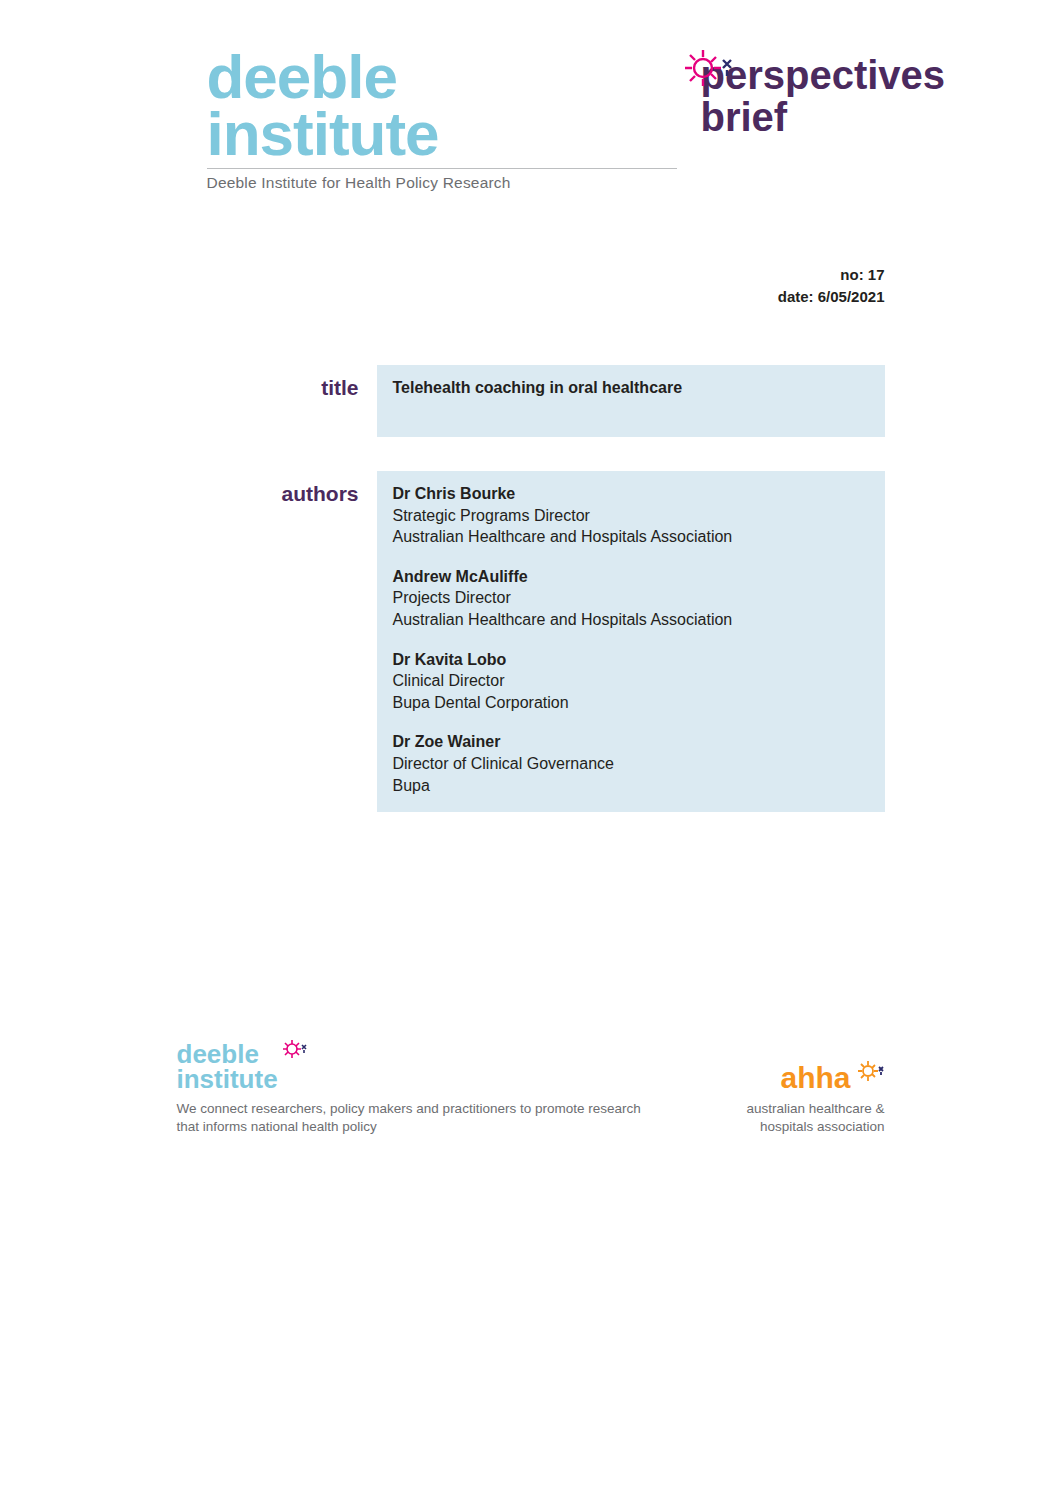deeble
institute
Deeble Institute for Health Policy Research
perspectives
brief
no: 17
date: 6/05/2021
title
Telehealth coaching in oral healthcare
authors
Dr Chris Bourke
Strategic Programs Director
Australian Healthcare and Hospitals Association
Andrew McAuliffe
Projects Director
Australian Healthcare and Hospitals Association
Dr Kavita Lobo
Clinical Director
Bupa Dental Corporation
Dr Zoe Wainer
Director of Clinical Governance
Bupa
deeble
institute
We connect researchers, policy makers and practitioners to promote research
that informs national health policy
ahha
australian healthcare &
hospitals association